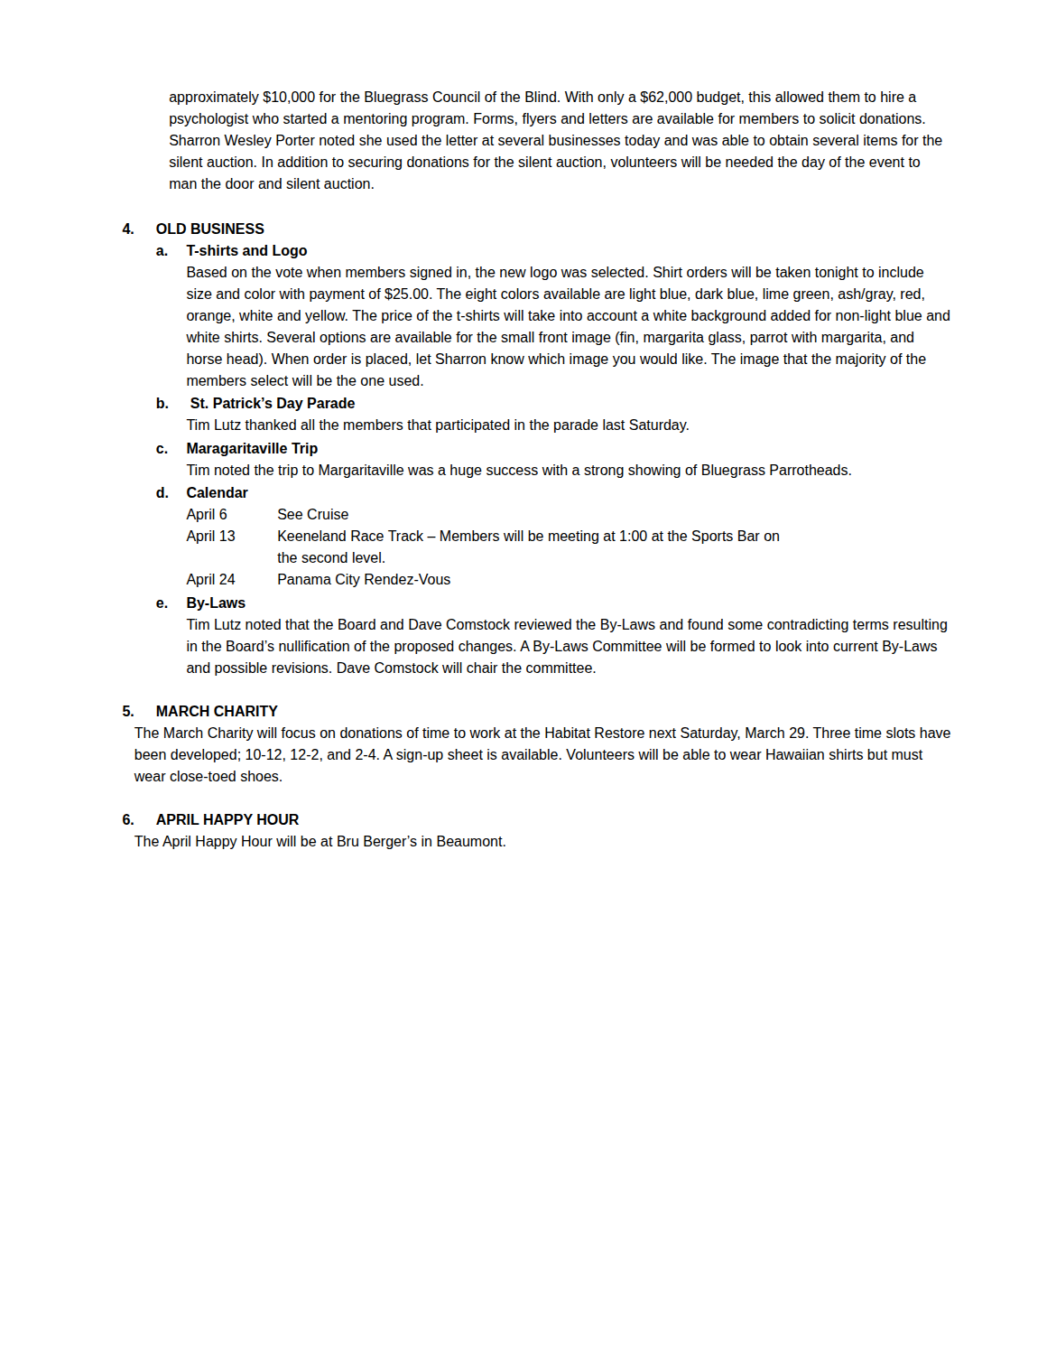approximately $10,000 for the Bluegrass Council of the Blind. With only a $62,000 budget, this allowed them to hire a psychologist who started a mentoring program. Forms, flyers and letters are available for members to solicit donations. Sharron Wesley Porter noted she used the letter at several businesses today and was able to obtain several items for the silent auction. In addition to securing donations for the silent auction, volunteers will be needed the day of the event to man the door and silent auction.
4. OLD BUSINESS
a. T-shirts and Logo
Based on the vote when members signed in, the new logo was selected. Shirt orders will be taken tonight to include size and color with payment of $25.00. The eight colors available are light blue, dark blue, lime green, ash/gray, red, orange, white and yellow. The price of the t-shirts will take into account a white background added for non-light blue and white shirts. Several options are available for the small front image (fin, margarita glass, parrot with margarita, and horse head). When order is placed, let Sharron know which image you would like. The image that the majority of the members select will be the one used.
b. St. Patrick’s Day Parade
Tim Lutz thanked all the members that participated in the parade last Saturday.
c. Maragaritaville Trip
Tim noted the trip to Margaritaville was a huge success with a strong showing of Bluegrass Parrotheads.
d. Calendar
April 6 See Cruise
April 13 Keeneland Race Track – Members will be meeting at 1:00 at the Sports Bar on
the second level.
April 24 Panama City Rendez-Vous
e. By-Laws
Tim Lutz noted that the Board and Dave Comstock reviewed the By-Laws and found some contradicting terms resulting in the Board’s nullification of the proposed changes. A By-Laws Committee will be formed to look into current By-Laws and possible revisions. Dave Comstock will chair the committee.
5. MARCH CHARITY
The March Charity will focus on donations of time to work at the Habitat Restore next Saturday, March 29. Three time slots have been developed; 10-12, 12-2, and 2-4. A sign-up sheet is available. Volunteers will be able to wear Hawaiian shirts but must wear close-toed shoes.
6. APRIL HAPPY HOUR
The April Happy Hour will be at Bru Berger’s in Beaumont.